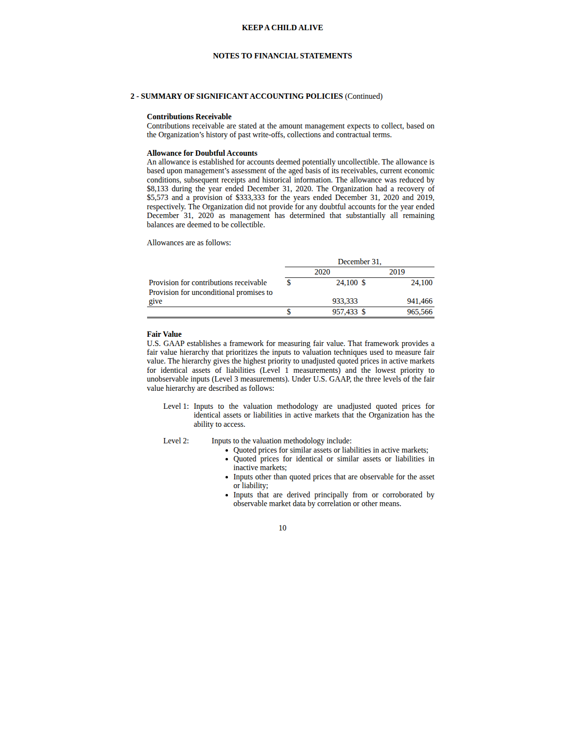KEEP A CHILD ALIVE
NOTES TO FINANCIAL STATEMENTS
2 - SUMMARY OF SIGNIFICANT ACCOUNTING POLICIES (Continued)
Contributions Receivable
Contributions receivable are stated at the amount management expects to collect, based on the Organization’s history of past write-offs, collections and contractual terms.
Allowance for Doubtful Accounts
An allowance is established for accounts deemed potentially uncollectible. The allowance is based upon management’s assessment of the aged basis of its receivables, current economic conditions, subsequent receipts and historical information. The allowance was reduced by $8,133 during the year ended December 31, 2020. The Organization had a recovery of $5,573 and a provision of $333,333 for the years ended December 31, 2020 and 2019, respectively. The Organization did not provide for any doubtful accounts for the year ended December 31, 2020 as management has determined that substantially all remaining balances are deemed to be collectible.
Allowances are as follows:
| | December 31, |
| | 2020 | 2019 |
| Provision for contributions receivable | $ | 24,100 | $ | 24,100 |
| Provision for unconditional promises to give | | 933,333 | | 941,466 |
| | $ | 957,433 | $ | 965,566 |
Fair Value
U.S. GAAP establishes a framework for measuring fair value. That framework provides a fair value hierarchy that prioritizes the inputs to valuation techniques used to measure fair value. The hierarchy gives the highest priority to unadjusted quoted prices in active markets for identical assets of liabilities (Level 1 measurements) and the lowest priority to unobservable inputs (Level 3 measurements). Under U.S. GAAP, the three levels of the fair value hierarchy are described as follows:
Level 1:
Inputs to the valuation methodology are unadjusted quoted prices for identical assets or liabilities in active markets that the Organization has the ability to access.
Level 2:
Inputs to the valuation methodology include:
Quoted prices for similar assets or liabilities in active markets;
Quoted prices for identical or similar assets or liabilities in inactive markets;
Inputs other than quoted prices that are observable for the asset or liability;
Inputs that are derived principally from or corroborated by observable market data by correlation or other means.
10